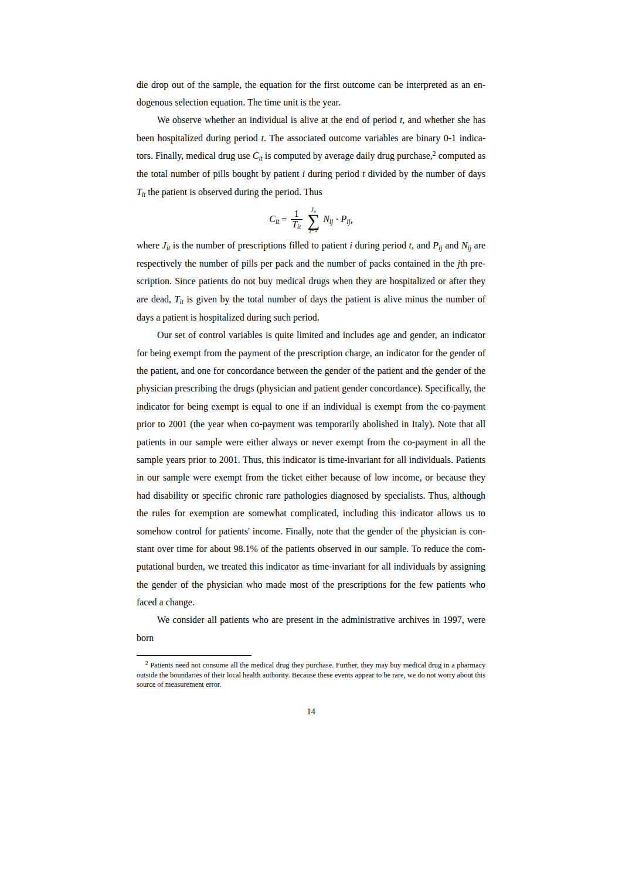die drop out of the sample, the equation for the first outcome can be interpreted as an endogenous selection equation. The time unit is the year.
We observe whether an individual is alive at the end of period t, and whether she has been hospitalized during period t. The associated outcome variables are binary 0-1 indicators. Finally, medical drug use Cit is computed by average daily drug purchase,2 computed as the total number of pills bought by patient i during period t divided by the number of days Tit the patient is observed during the period. Thus
Cit = 1 Tit Jit∑j=1 Nij · Pij,
where Jit is the number of prescriptions filled to patient i during period t, and Pij and Nij are respectively the number of pills per pack and the number of packs contained in the jth prescription. Since patients do not buy medical drugs when they are hospitalized or after they are dead, Tit is given by the total number of days the patient is alive minus the number of days a patient is hospitalized during such period.
Our set of control variables is quite limited and includes age and gender, an indicator for being exempt from the payment of the prescription charge, an indicator for the gender of the patient, and one for concordance between the gender of the patient and the gender of the physician prescribing the drugs (physician and patient gender concordance). Specifically, the indicator for being exempt is equal to one if an individual is exempt from the co-payment prior to 2001 (the year when co-payment was temporarily abolished in Italy). Note that all patients in our sample were either always or never exempt from the co-payment in all the sample years prior to 2001. Thus, this indicator is time-invariant for all individuals. Patients in our sample were exempt from the ticket either because of low income, or because they had disability or specific chronic rare pathologies diagnosed by specialists. Thus, although the rules for exemption are somewhat complicated, including this indicator allows us to somehow control for patients' income. Finally, note that the gender of the physician is constant over time for about 98.1% of the patients observed in our sample. To reduce the computational burden, we treated this indicator as time-invariant for all individuals by assigning the gender of the physician who made most of the prescriptions for the few patients who faced a change.
We consider all patients who are present in the administrative archives in 1997, were born
2 Patients need not consume all the medical drug they purchase. Further, they may buy medical drug in a pharmacy outside the boundaries of their local health authority. Because these events appear to be rare, we do not worry about this source of measurement error.
14